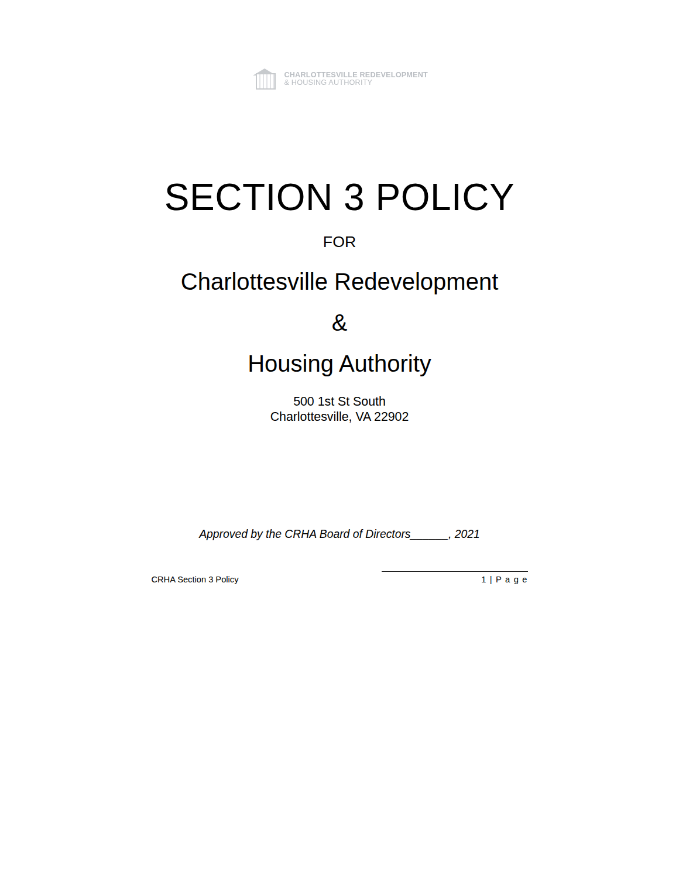CHARLOTTESVILLE REDEVELOPMENT & HOUSING AUTHORITY
SECTION 3 POLICY
FOR
Charlottesville Redevelopment
&
Housing Authority
500 1st St South
Charlottesville, VA 22902
Approved by the CRHA Board of Directors______, 2021
CRHA Section 3 Policy 1 | P a g e